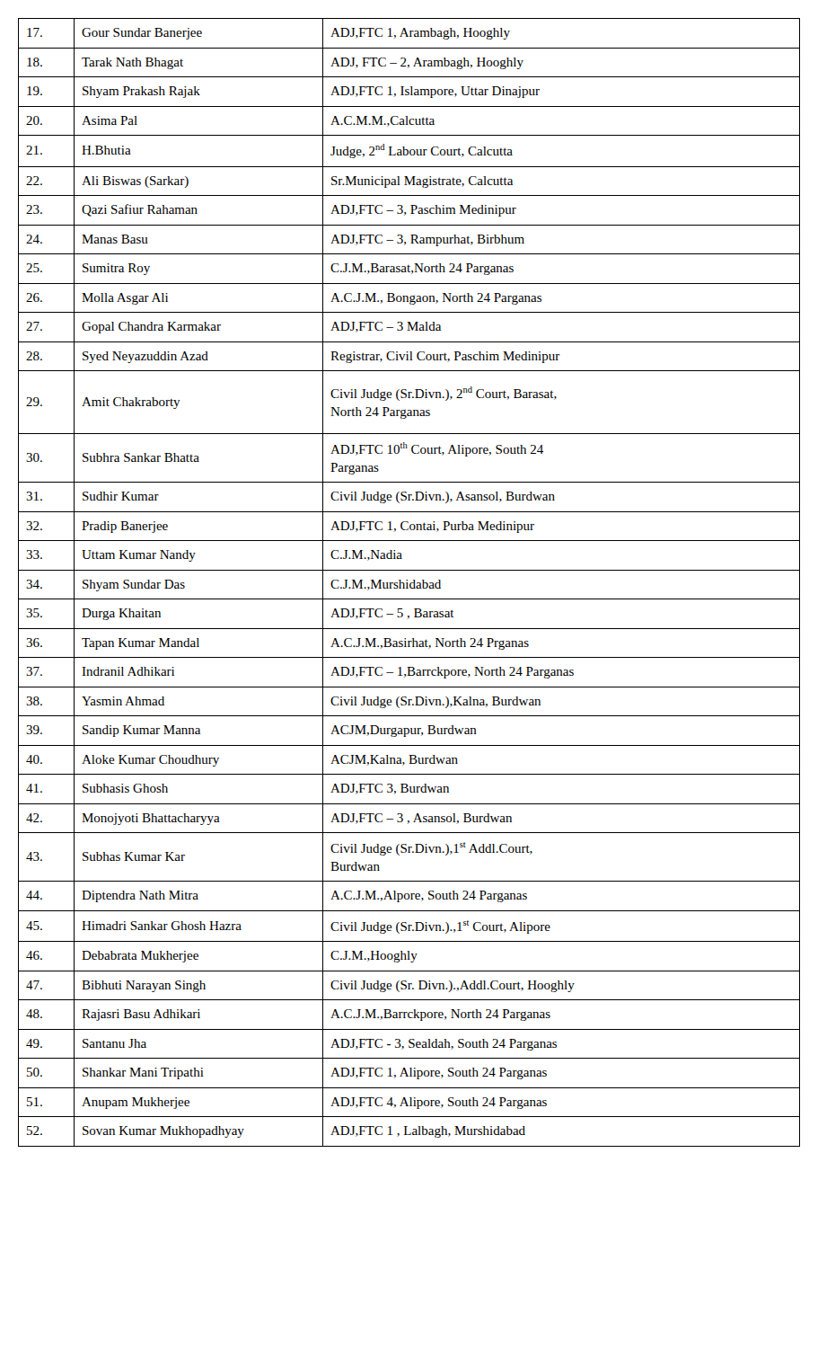| 17. | Gour Sundar Banerjee | ADJ,FTC 1, Arambagh, Hooghly |
| 18. | Tarak Nath Bhagat | ADJ, FTC – 2, Arambagh, Hooghly |
| 19. | Shyam Prakash Rajak | ADJ,FTC 1, Islampore, Uttar Dinajpur |
| 20. | Asima Pal | A.C.M.M.,Calcutta |
| 21. | H.Bhutia | Judge, 2 nd Labour Court, Calcutta |
| 22. | Ali Biswas (Sarkar) | Sr.Municipal Magistrate, Calcutta |
| 23. | Qazi Safiur Rahaman | ADJ,FTC – 3, Paschim Medinipur |
| 24. | Manas Basu | ADJ,FTC – 3, Rampurhat, Birbhum |
| 25. | Sumitra Roy | C.J.M.,Barasat,North 24 Parganas |
| 26. | Molla Asgar Ali | A.C.J.M., Bongaon, North 24 Parganas |
| 27. | Gopal Chandra Karmakar | ADJ,FTC – 3 Malda |
| 28. | Syed Neyazuddin Azad | Registrar, Civil Court, Paschim Medinipur |
| 29. | Amit Chakraborty | Civil Judge (Sr.Divn.), 2 nd Court, Barasat, North 24 Parganas |
| 30. | Subhra Sankar Bhatta | ADJ,FTC 10 th Court, Alipore, South 24 Parganas |
| 31. | Sudhir Kumar | Civil Judge (Sr.Divn.), Asansol, Burdwan |
| 32. | Pradip Banerjee | ADJ,FTC 1, Contai, Purba Medinipur |
| 33. | Uttam Kumar Nandy | C.J.M.,Nadia |
| 34. | Shyam Sundar Das | C.J.M.,Murshidabad |
| 35. | Durga Khaitan | ADJ,FTC – 5 , Barasat |
| 36. | Tapan Kumar Mandal | A.C.J.M.,Basirhat, North 24 Prganas |
| 37. | Indranil Adhikari | ADJ,FTC – 1,Barrckpore, North 24 Parganas |
| 38. | Yasmin Ahmad | Civil Judge (Sr.Divn.),Kalna, Burdwan |
| 39. | Sandip Kumar Manna | ACJM,Durgapur, Burdwan |
| 40. | Aloke Kumar Choudhury | ACJM,Kalna, Burdwan |
| 41. | Subhasis Ghosh | ADJ,FTC 3, Burdwan |
| 42. | Monojyoti Bhattacharyya | ADJ,FTC – 3 , Asansol, Burdwan |
| 43. | Subhas Kumar Kar | Civil Judge (Sr.Divn.),1 st Addl.Court, Burdwan |
| 44. | Diptendra Nath Mitra | A.C.J.M.,Alpore, South 24 Parganas |
| 45. | Himadri Sankar Ghosh Hazra | Civil Judge (Sr.Divn.).,1 st Court, Alipore |
| 46. | Debabrata Mukherjee | C.J.M.,Hooghly |
| 47. | Bibhuti Narayan Singh | Civil Judge (Sr. Divn.).,Addl.Court, Hooghly |
| 48. | Rajasri Basu Adhikari | A.C.J.M.,Barrckpore, North 24 Parganas |
| 49. | Santanu Jha | ADJ,FTC - 3, Sealdah, South 24 Parganas |
| 50. | Shankar Mani Tripathi | ADJ,FTC 1, Alipore, South 24 Parganas |
| 51. | Anupam Mukherjee | ADJ,FTC 4, Alipore, South 24 Parganas |
| 52. | Sovan Kumar Mukhopadhyay | ADJ,FTC 1 , Lalbagh, Murshidabad |